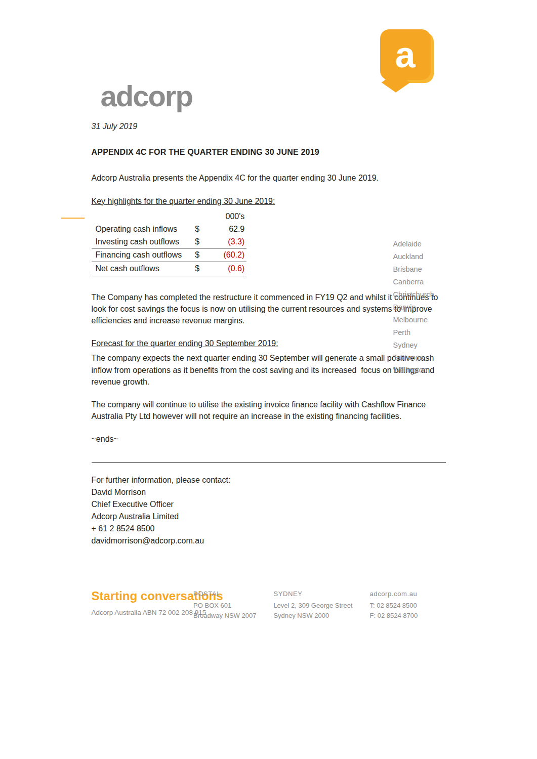adcorp
a
31 July 2019
APPENDIX 4C FOR THE QUARTER ENDING 30 JUNE 2019
Adcorp Australia presents the Appendix 4C for the quarter ending 30 June 2019.
Key highlights for the quarter ending 30 June 2019:
| | | 000's |
| Operating cash inflows | $ | 62.9 |
| Investing cash outflows | $ | (3.3) |
| Financing cash outflows | $ | (60.2) |
| Net cash outflows | $ | (0.6) |
The Company has completed the restructure it commenced in FY19 Q2 and whilst it continues to look for cost savings the focus is now on utilising the current resources and systems to improve efficiencies and increase revenue margins.
Forecast for the quarter ending 30 September 2019:
The company expects the next quarter ending 30 September will generate a small positive cash inflow from operations as it benefits from the cost saving and its increased focus on billings and revenue growth.
The company will continue to utilise the existing invoice finance facility with Cashflow Finance Australia Pty Ltd however will not require an increase in the existing financing facilities.
~ends~
For further information, please contact:
David Morrison
Chief Executive Officer
Adcorp Australia Limited
+ 61 2 8524 8500
davidmorrison@adcorp.com.au
Adelaide
Auckland
Brisbane
Canberra
Christchurch
Darwin
Melbourne
Perth
Sydney
Tauranga
Wellington
Starting conversations
Adcorp Australia ABN 72 002 208 915
POSTAL
PO BOX 601
Broadway NSW 2007
SYDNEY
Level 2, 309 George Street
Sydney NSW 2000
adcorp.com.au
T: 02 8524 8500
F: 02 8524 8700